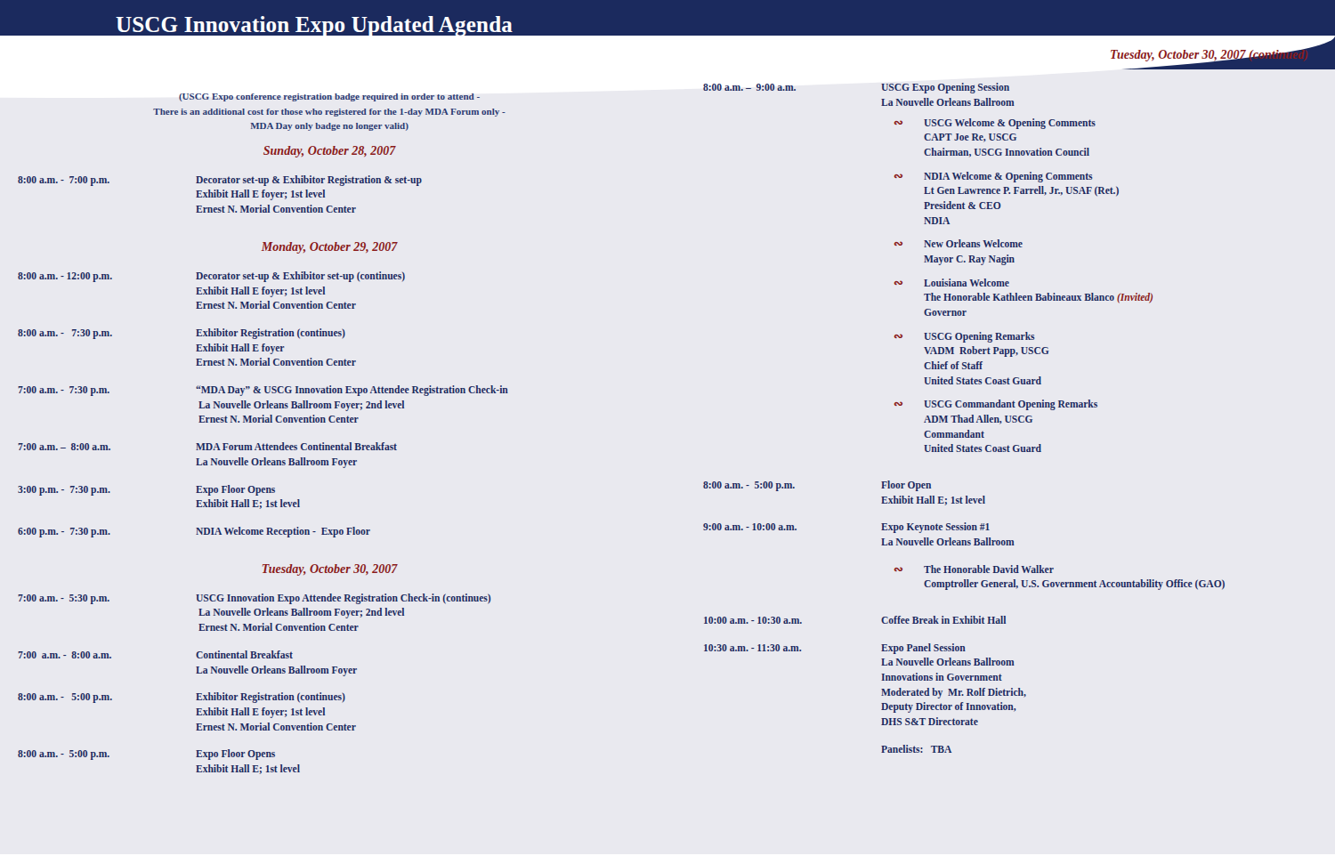USCG Innovation Expo Updated Agenda
(USCG Expo conference registration badge required in order to attend -
There is an additional cost for those who registered for the 1-day MDA Forum only -
MDA Day only badge no longer valid)
Sunday, October 28, 2007
| 8:00 a.m. - 7:00 p.m. | Decorator set-up & Exhibitor Registration & set-up Exhibit Hall E foyer; 1st level Ernest N. Morial Convention Center |
Monday, October 29, 2007
| 8:00 a.m. - 12:00 p.m. | Decorator set-up & Exhibitor set-up (continues) Exhibit Hall E foyer; 1st level Ernest N. Morial Convention Center |
| 8:00 a.m. - 7:30 p.m. | Exhibitor Registration (continues) Exhibit Hall E foyer Ernest N. Morial Convention Center |
| 7:00 a.m. - 7:30 p.m. | “MDA Day” & USCG Innovation Expo Attendee Registration Check-in La Nouvelle Orleans Ballroom Foyer; 2nd level Ernest N. Morial Convention Center |
| 7:00 a.m. – 8:00 a.m. | MDA Forum Attendees Continental Breakfast La Nouvelle Orleans Ballroom Foyer |
| 3:00 p.m. - 7:30 p.m. | Expo Floor Opens Exhibit Hall E; 1st level |
| 6:00 p.m. - 7:30 p.m. | NDIA Welcome Reception - Expo Floor |
Tuesday, October 30, 2007
| 7:00 a.m. - 5:30 p.m. | USCG Innovation Expo Attendee Registration Check-in (continues) La Nouvelle Orleans Ballroom Foyer; 2nd level Ernest N. Morial Convention Center |
| 7:00 a.m. - 8:00 a.m. | Continental Breakfast La Nouvelle Orleans Ballroom Foyer |
| 8:00 a.m. - 5:00 p.m. | Exhibitor Registration (continues) Exhibit Hall E foyer; 1st level Ernest N. Morial Convention Center |
| 8:00 a.m. - 5:00 p.m. | Expo Floor Opens Exhibit Hall E; 1st level |
Tuesday, October 30, 2007 (continued)
8:00 a.m. – 9:00 a.m.
USCG Expo Opening Session
La Nouvelle Orleans Ballroom
∾
USCG Welcome & Opening Comments
CAPT Joe Re, USCG
Chairman, USCG Innovation Council
∾
NDIA Welcome & Opening Comments
Lt Gen Lawrence P. Farrell, Jr., USAF (Ret.)
President & CEO
NDIA
∾
New Orleans Welcome
Mayor C. Ray Nagin
∾
Louisiana Welcome
The Honorable Kathleen Babineaux Blanco (Invited)
Governor
∾
USCG Opening Remarks
VADM Robert Papp, USCG
Chief of Staff
United States Coast Guard
∾
USCG Commandant Opening Remarks
ADM Thad Allen, USCG
Commandant
United States Coast Guard
8:00 a.m. - 5:00 p.m.
Floor Open
Exhibit Hall E; 1st level
9:00 a.m. - 10:00 a.m.
Expo Keynote Session #1
La Nouvelle Orleans Ballroom
∾
The Honorable David Walker
Comptroller General, U.S. Government Accountability Office (GAO)
10:00 a.m. - 10:30 a.m.
Coffee Break in Exhibit Hall
10:30 a.m. - 11:30 a.m.
Expo Panel Session
La Nouvelle Orleans Ballroom
Innovations in Government
Moderated by Mr. Rolf Dietrich,
Deputy Director of Innovation,
DHS S&T Directorate
Panelists: TBA